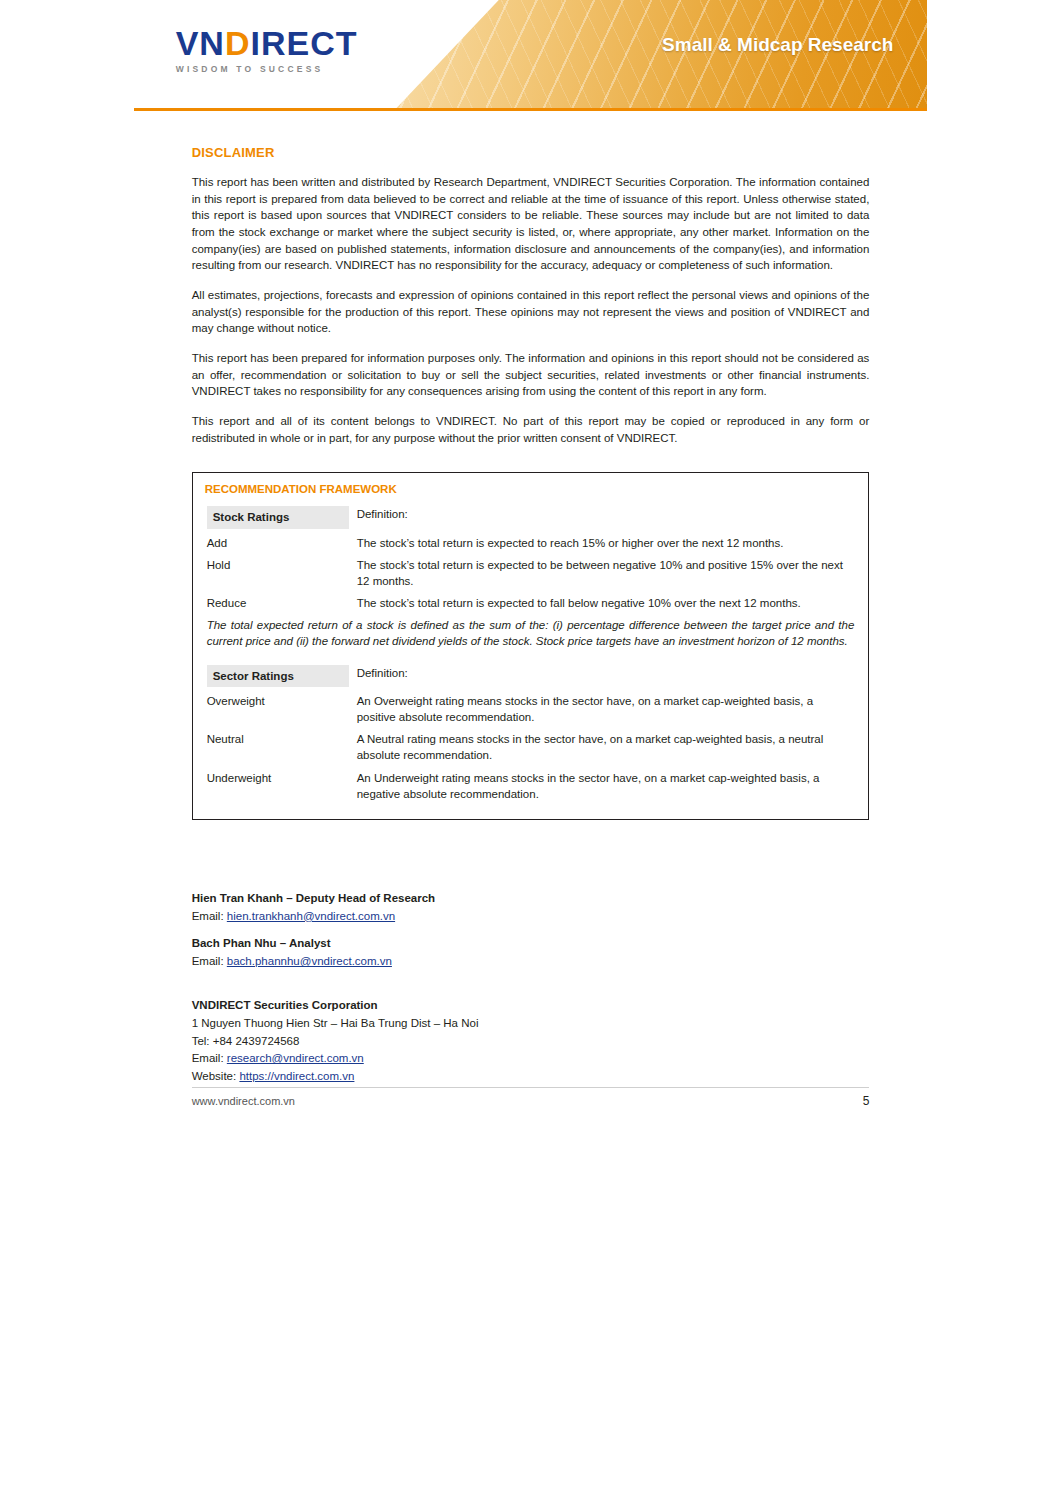VN DIRECT
WISDOM TO SUCCESS
Small & Midcap Research
DISCLAIMER
This report has been written and distributed by Research Department, VNDIRECT Securities Corporation. The information contained in this report is prepared from data believed to be correct and reliable at the time of issuance of this report. Unless otherwise stated, this report is based upon sources that VNDIRECT considers to be reliable. These sources may include but are not limited to data from the stock exchange or market where the subject security is listed, or, where appropriate, any other market. Information on the company(ies) are based on published statements, information disclosure and announcements of the company(ies), and information resulting from our research. VNDIRECT has no responsibility for the accuracy, adequacy or completeness of such information.
All estimates, projections, forecasts and expression of opinions contained in this report reflect the personal views and opinions of the analyst(s) responsible for the production of this report. These opinions may not represent the views and position of VNDIRECT and may change without notice.
This report has been prepared for information purposes only. The information and opinions in this report should not be considered as an offer, recommendation or solicitation to buy or sell the subject securities, related investments or other financial instruments. VNDIRECT takes no responsibility for any consequences arising from using the content of this report in any form.
This report and all of its content belongs to VNDIRECT. No part of this report may be copied or reproduced in any form or redistributed in whole or in part, for any purpose without the prior written consent of VNDIRECT.
RECOMMENDATION FRAMEWORK
| Stock Ratings | Definition: |
| Add | The stock’s total return is expected to reach 15% or higher over the next 12 months. |
| Hold | The stock’s total return is expected to be between negative 10% and positive 15% over the next 12 months. |
| Reduce | The stock’s total return is expected to fall below negative 10% over the next 12 months. |
| The total expected return of a stock is defined as the sum of the: (i) percentage difference between the target price and the current price and (ii) the forward net dividend yields of the stock. Stock price targets have an investment horizon of 12 months. |
| Sector Ratings | Definition: |
| Overweight | An Overweight rating means stocks in the sector have, on a market cap-weighted basis, a positive absolute recommendation. |
| Neutral | A Neutral rating means stocks in the sector have, on a market cap-weighted basis, a neutral absolute recommendation. |
| Underweight | An Underweight rating means stocks in the sector have, on a market cap-weighted basis, a negative absolute recommendation. |
Hien Tran Khanh – Deputy Head of Research
Email: hien.trankhanh@vndirect.com.vn
Bach Phan Nhu – Analyst
Email: bach.phannhu@vndirect.com.vn
VNDIRECT Securities Corporation
1 Nguyen Thuong Hien Str – Hai Ba Trung Dist – Ha Noi
Tel: +84 2439724568
Email: research@vndirect.com.vn
Website: https://vndirect.com.vn
www.vndirect.com.vn
5